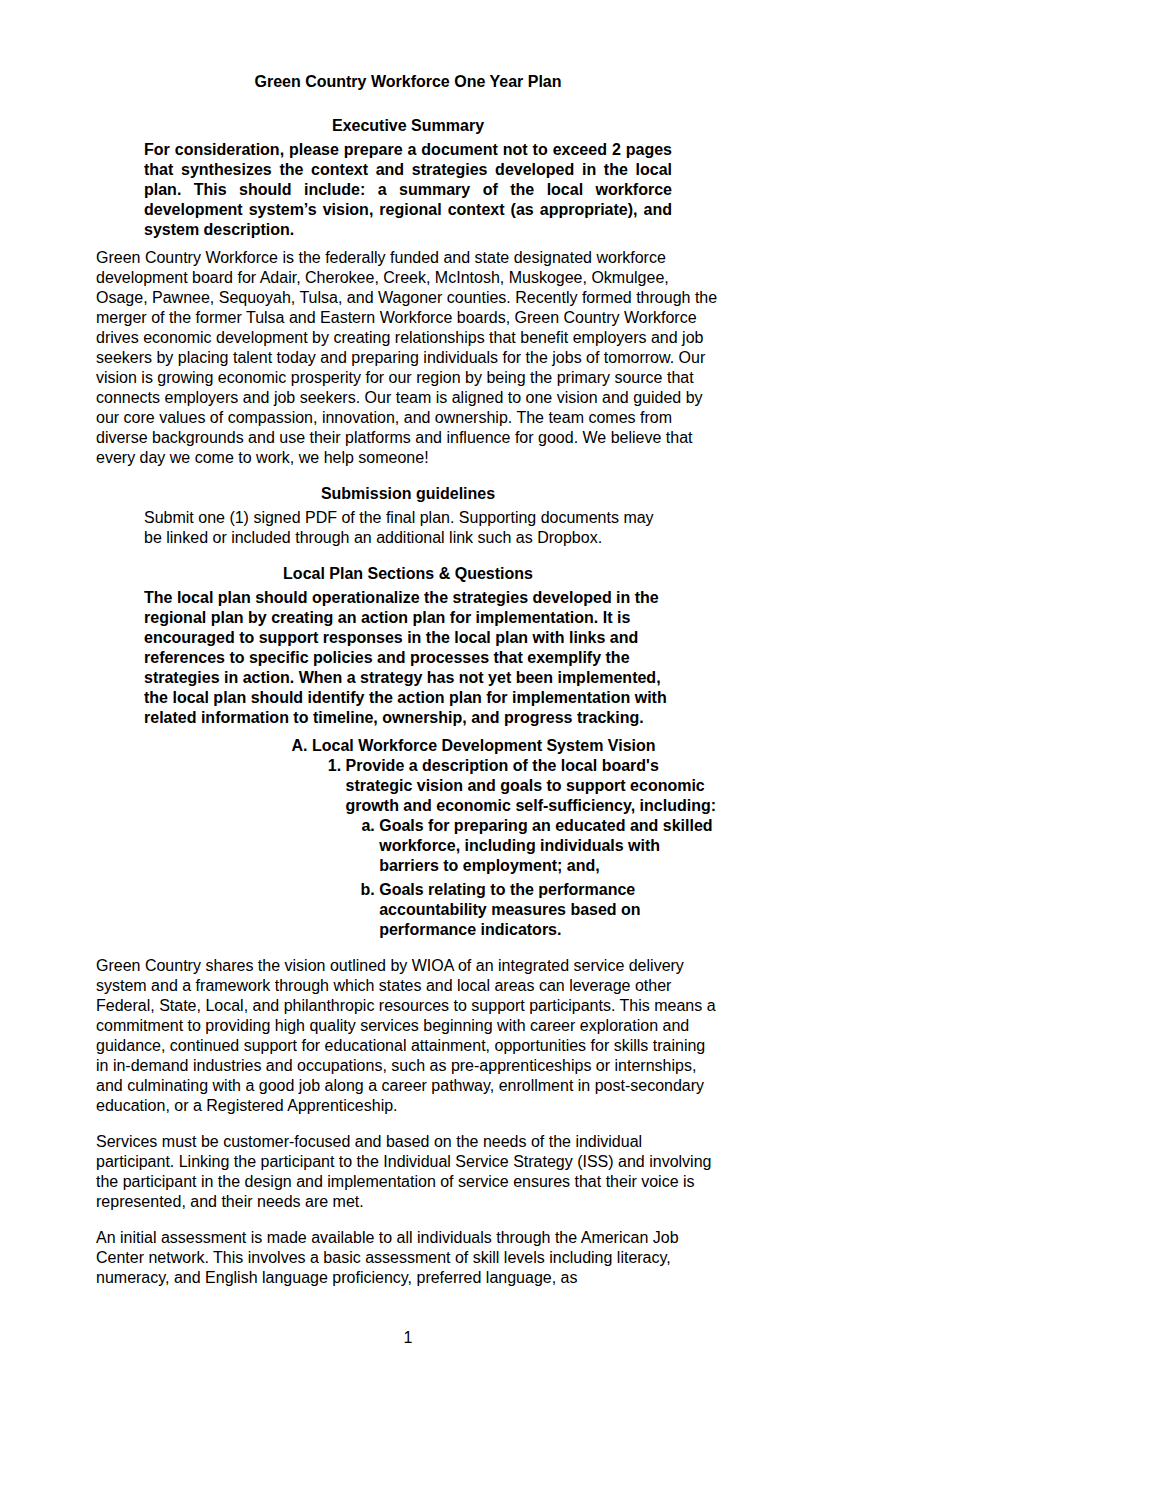Green Country Workforce One Year Plan
Executive Summary
For consideration, please prepare a document not to exceed 2 pages that synthesizes the context and strategies developed in the local plan. This should include: a summary of the local workforce development system’s vision, regional context (as appropriate), and system description.
Green Country Workforce is the federally funded and state designated workforce development board for Adair, Cherokee, Creek, McIntosh, Muskogee, Okmulgee, Osage, Pawnee, Sequoyah, Tulsa, and Wagoner counties. Recently formed through the merger of the former Tulsa and Eastern Workforce boards, Green Country Workforce drives economic development by creating relationships that benefit employers and job seekers by placing talent today and preparing individuals for the jobs of tomorrow. Our vision is growing economic prosperity for our region by being the primary source that connects employers and job seekers. Our team is aligned to one vision and guided by our core values of compassion, innovation, and ownership. The team comes from diverse backgrounds and use their platforms and influence for good. We believe that every day we come to work, we help someone!
Submission guidelines
Submit one (1) signed PDF of the final plan. Supporting documents may be linked or included through an additional link such as Dropbox.
Local Plan Sections & Questions
The local plan should operationalize the strategies developed in the regional plan by creating an action plan for implementation. It is encouraged to support responses in the local plan with links and references to specific policies and processes that exemplify the strategies in action. When a strategy has not yet been implemented, the local plan should identify the action plan for implementation with related information to timeline, ownership, and progress tracking.
Local Workforce Development System Vision
Provide a description of the local board's strategic vision and goals to support economic growth and economic self-sufficiency, including:
Goals for preparing an educated and skilled workforce, including individuals with barriers to employment; and,
Goals relating to the performance accountability measures based on performance indicators.
Green Country shares the vision outlined by WIOA of an integrated service delivery system and a framework through which states and local areas can leverage other Federal, State, Local, and philanthropic resources to support participants. This means a commitment to providing high quality services beginning with career exploration and guidance, continued support for educational attainment, opportunities for skills training in in-demand industries and occupations, such as pre-apprenticeships or internships, and culminating with a good job along a career pathway, enrollment in post-secondary education, or a Registered Apprenticeship.
Services must be customer-focused and based on the needs of the individual participant. Linking the participant to the Individual Service Strategy (ISS) and involving the participant in the design and implementation of service ensures that their voice is represented, and their needs are met.
An initial assessment is made available to all individuals through the American Job Center network. This involves a basic assessment of skill levels including literacy, numeracy, and English language proficiency, preferred language, as
1